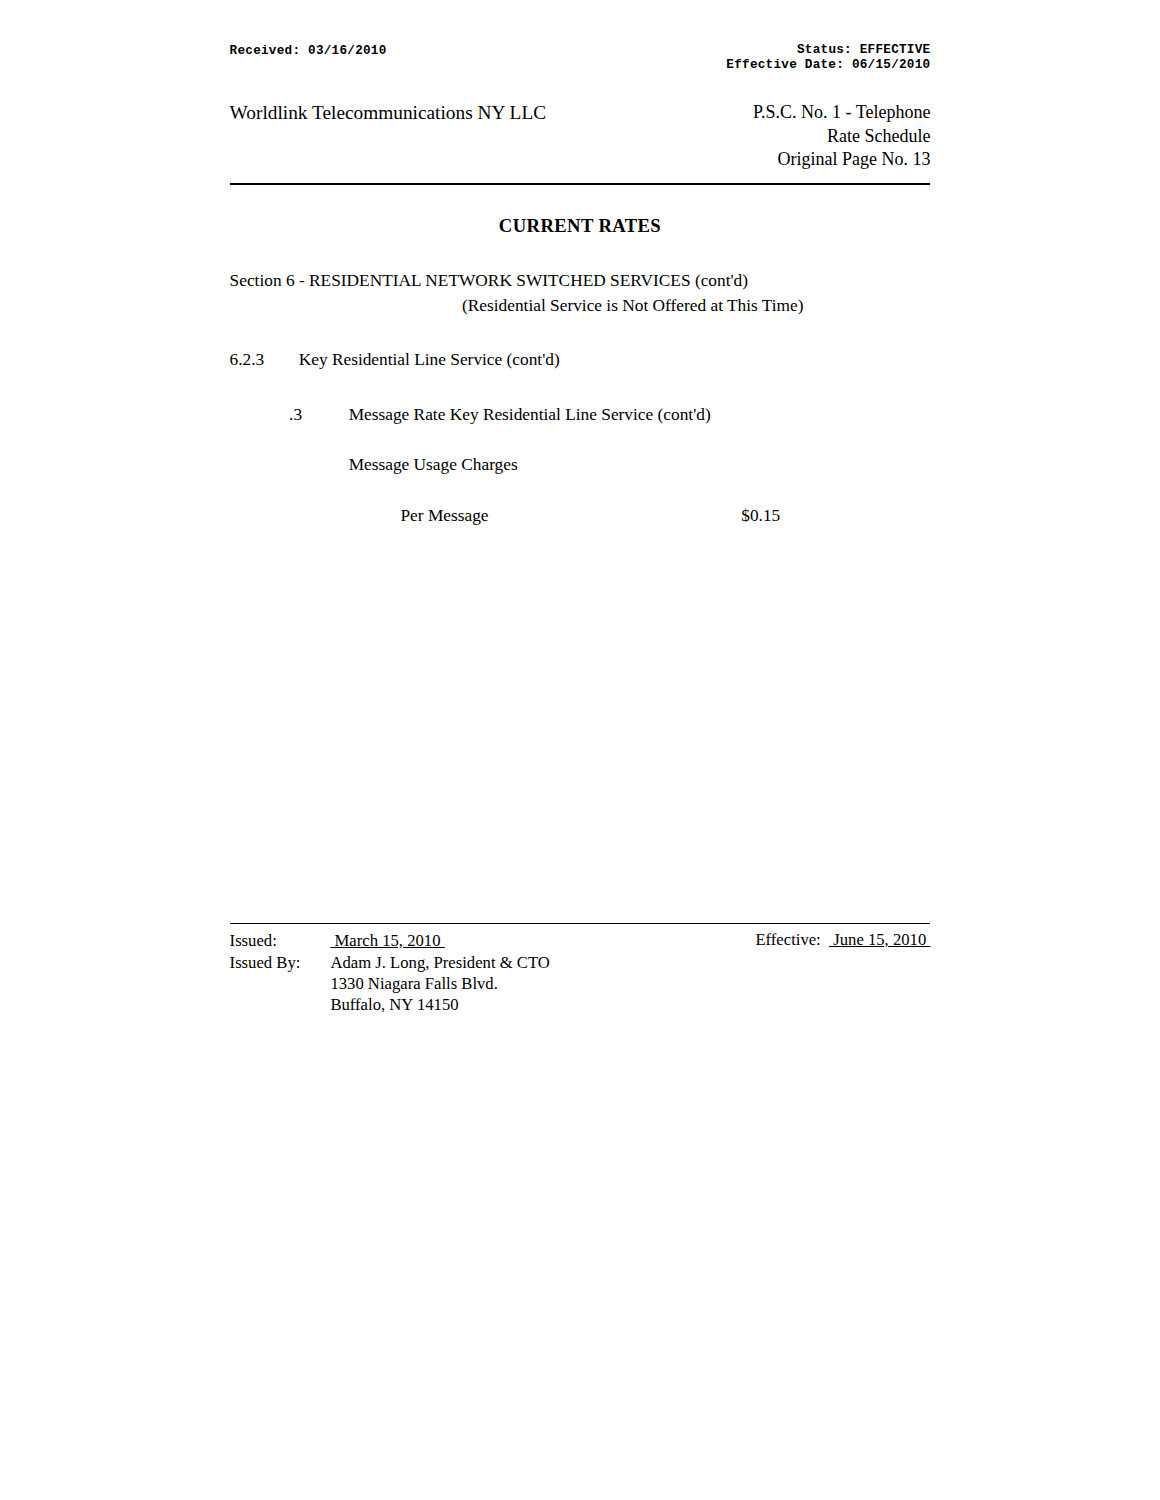Received: 03/16/2010
Status: EFFECTIVE
Effective Date: 06/15/2010
Worldlink Telecommunications NY LLC
P.S.C. No. 1 - Telephone
Rate Schedule
Original Page No. 13
CURRENT RATES
Section 6 - RESIDENTIAL NETWORK SWITCHED SERVICES (cont'd)
(Residential Service is Not Offered at This Time)
6.2.3
Key Residential Line Service (cont'd)
.3
Message Rate Key Residential Line Service (cont'd)
Message Usage Charges
Per Message
$0.15
Issued:
March 15, 2010
Issued By:
Adam J. Long, President & CTO
1330 Niagara Falls Blvd.
Buffalo, NY 14150
Effective: June 15, 2010